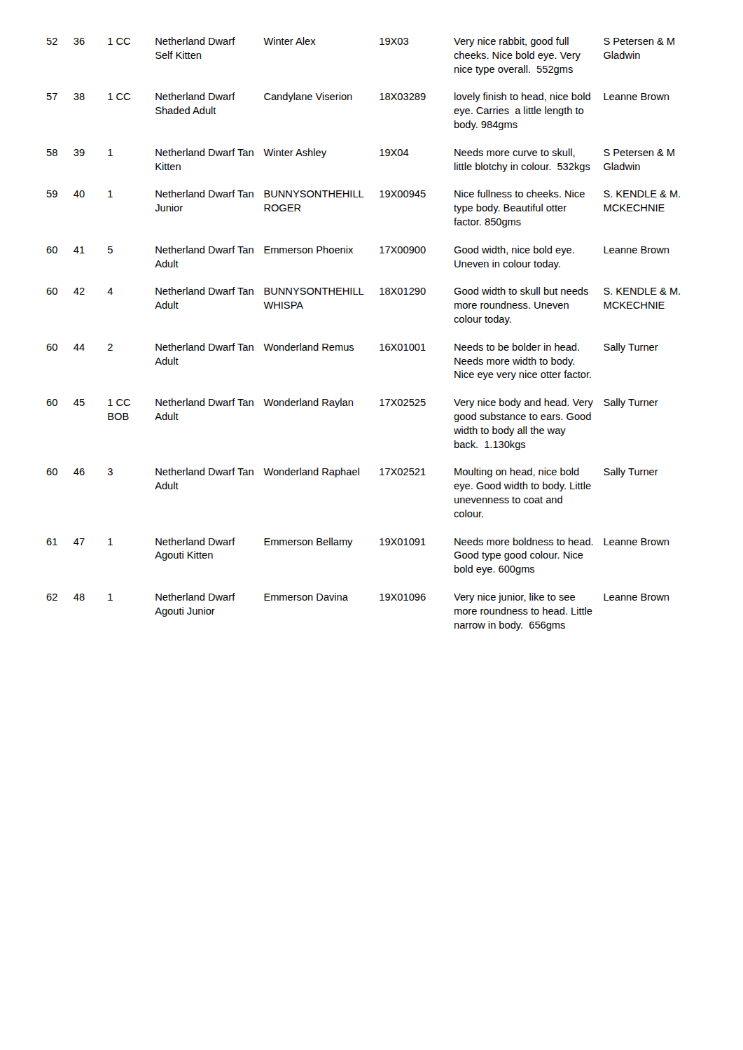| 52 | 36 | 1 CC | Netherland Dwarf Self Kitten | Winter Alex | 19X03 | Very nice rabbit, good full cheeks. Nice bold eye. Very nice type overall. 552gms | S Petersen & M Gladwin |
| 57 | 38 | 1 CC | Netherland Dwarf Shaded Adult | Candylane Viserion | 18X03289 | lovely finish to head, nice bold eye. Carries a little length to body. 984gms | Leanne Brown |
| 58 | 39 | 1 | Netherland Dwarf Tan Kitten | Winter Ashley | 19X04 | Needs more curve to skull, little blotchy in colour. 532kgs | S Petersen & M Gladwin |
| 59 | 40 | 1 | Netherland Dwarf Tan Junior | BUNNYSONTHEHILL ROGER | 19X00945 | Nice fullness to cheeks. Nice type body. Beautiful otter factor. 850gms | S. KENDLE & M. MCKECHNIE |
| 60 | 41 | 5 | Netherland Dwarf Tan Adult | Emmerson Phoenix | 17X00900 | Good width, nice bold eye. Uneven in colour today. | Leanne Brown |
| 60 | 42 | 4 | Netherland Dwarf Tan Adult | BUNNYSONTHEHILL WHISPA | 18X01290 | Good width to skull but needs more roundness. Uneven colour today. | S. KENDLE & M. MCKECHNIE |
| 60 | 44 | 2 | Netherland Dwarf Tan Adult | Wonderland Remus | 16X01001 | Needs to be bolder in head. Needs more width to body. Nice eye very nice otter factor. | Sally Turner |
| 60 | 45 | 1 CC BOB | Netherland Dwarf Tan Adult | Wonderland Raylan | 17X02525 | Very nice body and head. Very good substance to ears. Good width to body all the way back. 1.130kgs | Sally Turner |
| 60 | 46 | 3 | Netherland Dwarf Tan Adult | Wonderland Raphael | 17X02521 | Moulting on head, nice bold eye. Good width to body. Little unevenness to coat and colour. | Sally Turner |
| 61 | 47 | 1 | Netherland Dwarf Agouti Kitten | Emmerson Bellamy | 19X01091 | Needs more boldness to head. Good type good colour. Nice bold eye. 600gms | Leanne Brown |
| 62 | 48 | 1 | Netherland Dwarf Agouti Junior | Emmerson Davina | 19X01096 | Very nice junior, like to see more roundness to head. Little narrow in body. 656gms | Leanne Brown |